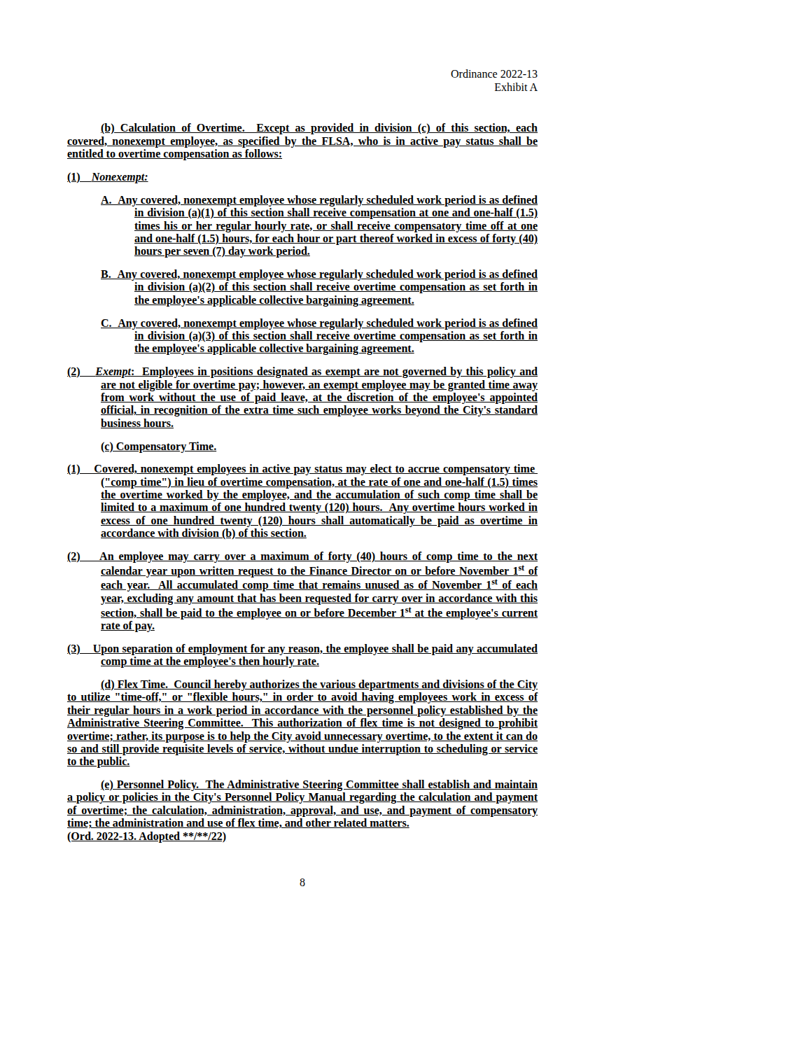Ordinance 2022-13
Exhibit A
(b) Calculation of Overtime. Except as provided in division (c) of this section, each covered, nonexempt employee, as specified by the FLSA, who is in active pay status shall be entitled to overtime compensation as follows:
(1) Nonexempt:
A. Any covered, nonexempt employee whose regularly scheduled work period is as defined in division (a)(1) of this section shall receive compensation at one and one-half (1.5) times his or her regular hourly rate, or shall receive compensatory time off at one and one-half (1.5) hours, for each hour or part thereof worked in excess of forty (40) hours per seven (7) day work period.
B. Any covered, nonexempt employee whose regularly scheduled work period is as defined in division (a)(2) of this section shall receive overtime compensation as set forth in the employee's applicable collective bargaining agreement.
C. Any covered, nonexempt employee whose regularly scheduled work period is as defined in division (a)(3) of this section shall receive overtime compensation as set forth in the employee's applicable collective bargaining agreement.
(2) Exempt: Employees in positions designated as exempt are not governed by this policy and are not eligible for overtime pay; however, an exempt employee may be granted time away from work without the use of paid leave, at the discretion of the employee's appointed official, in recognition of the extra time such employee works beyond the City's standard business hours.
(c) Compensatory Time.
(1) Covered, nonexempt employees in active pay status may elect to accrue compensatory time ("comp time") in lieu of overtime compensation, at the rate of one and one-half (1.5) times the overtime worked by the employee, and the accumulation of such comp time shall be limited to a maximum of one hundred twenty (120) hours. Any overtime hours worked in excess of one hundred twenty (120) hours shall automatically be paid as overtime in accordance with division (b) of this section.
(2) An employee may carry over a maximum of forty (40) hours of comp time to the next calendar year upon written request to the Finance Director on or before November 1st of each year. All accumulated comp time that remains unused as of November 1st of each year, excluding any amount that has been requested for carry over in accordance with this section, shall be paid to the employee on or before December 1st at the employee's current rate of pay.
(3) Upon separation of employment for any reason, the employee shall be paid any accumulated comp time at the employee's then hourly rate.
(d) Flex Time. Council hereby authorizes the various departments and divisions of the City to utilize "time-off," or "flexible hours," in order to avoid having employees work in excess of their regular hours in a work period in accordance with the personnel policy established by the Administrative Steering Committee. This authorization of flex time is not designed to prohibit overtime; rather, its purpose is to help the City avoid unnecessary overtime, to the extent it can do so and still provide requisite levels of service, without undue interruption to scheduling or service to the public.
(e) Personnel Policy. The Administrative Steering Committee shall establish and maintain a policy or policies in the City's Personnel Policy Manual regarding the calculation and payment of overtime; the calculation, administration, approval, and use, and payment of compensatory time; the administration and use of flex time, and other related matters.
(Ord. 2022-13. Adopted **/**/22)
8